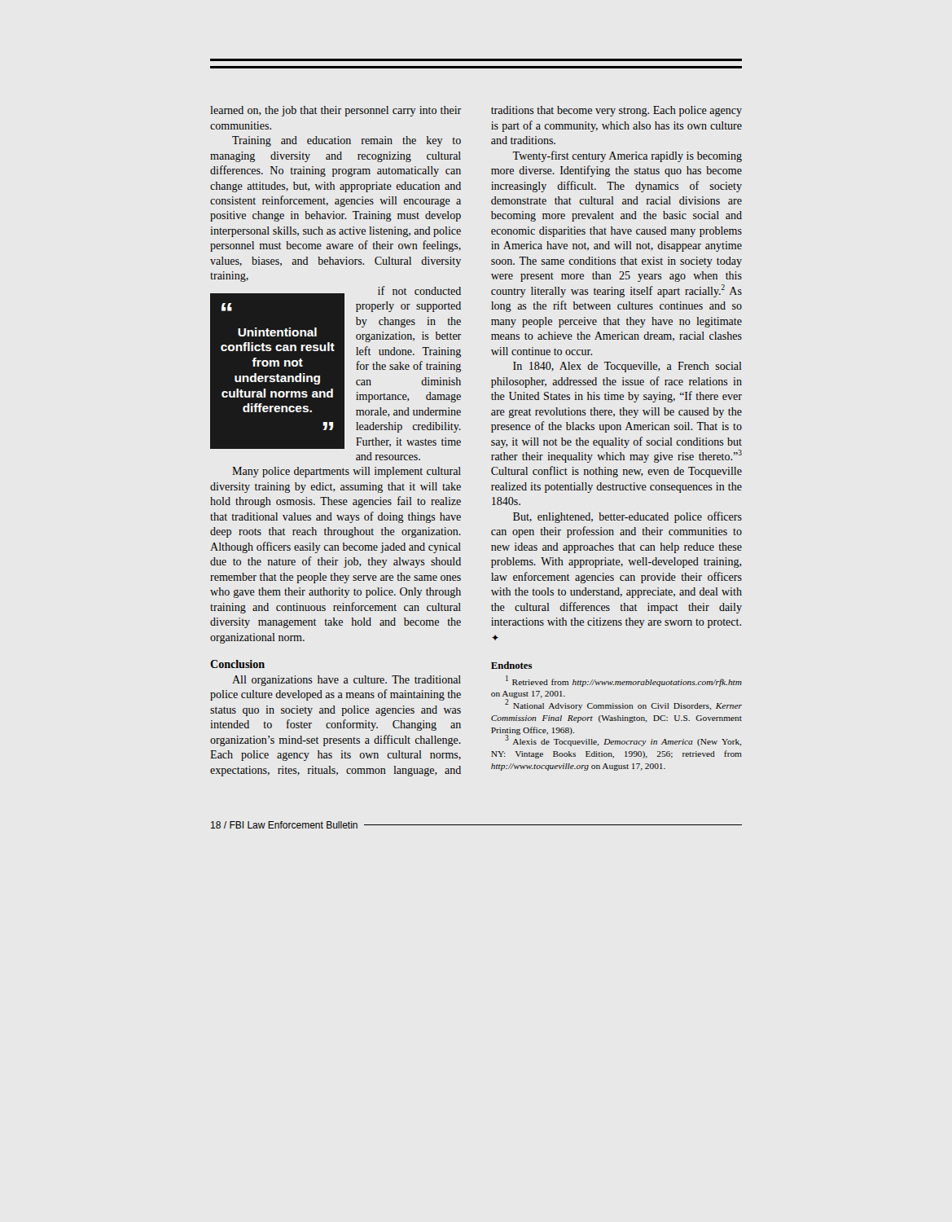learned on, the job that their personnel carry into their communities.
Training and education remain the key to managing diversity and recognizing cultural differences. No training program automatically can change attitudes, but, with appropriate education and consistent reinforcement, agencies will encourage a positive change in behavior. Training must develop interpersonal skills, such as active listening, and police personnel must become aware of their own feelings, values, biases, and behaviors. Cultural diversity training,
“ Unintentional conflicts can result from not understanding cultural norms and differences. ”
if not conducted properly or supported by changes in the organization, is better left undone. Training for the sake of training can diminish importance, damage morale, and undermine leadership credibility. Further, it wastes time and resources.
Many police departments will implement cultural diversity training by edict, assuming that it will take hold through osmosis. These agencies fail to realize that traditional values and ways of doing things have deep roots that reach throughout the organization. Although officers easily can become jaded and cynical due to the nature of their job, they always should remember that the people they serve are the same ones who gave them their authority to police. Only through training and continuous reinforcement can cultural diversity management take hold and become the organizational norm.
Conclusion
All organizations have a culture. The traditional police culture developed as a means of maintaining the status quo in society and police agencies and was intended to foster conformity. Changing an organization’s mind-set presents a difficult challenge. Each police agency has its own cultural norms, expectations, rites, rituals, common language, and traditions that become very strong. Each police agency is part of a community, which also has its own culture and traditions.
Twenty-first century America rapidly is becoming more diverse. Identifying the status quo has become increasingly difficult. The dynamics of society demonstrate that cultural and racial divisions are becoming more prevalent and the basic social and economic disparities that have caused many problems in America have not, and will not, disappear anytime soon. The same conditions that exist in society today were present more than 25 years ago when this country literally was tearing itself apart racially.2 As long as the rift between cultures continues and so many people perceive that they have no legitimate means to achieve the American dream, racial clashes will continue to occur.
In 1840, Alex de Tocqueville, a French social philosopher, addressed the issue of race relations in the United States in his time by saying, “If there ever are great revolutions there, they will be caused by the presence of the blacks upon American soil. That is to say, it will not be the equality of social conditions but rather their inequality which may give rise thereto.”3 Cultural conflict is nothing new, even de Tocqueville realized its potentially destructive consequences in the 1840s.
But, enlightened, better-educated police officers can open their profession and their communities to new ideas and approaches that can help reduce these problems. With appropriate, well-developed training, law enforcement agencies can provide their officers with the tools to understand, appreciate, and deal with the cultural differences that impact their daily interactions with the citizens they are sworn to protect. ✦
Endnotes
1 Retrieved from http://www.memorablequotations.com/rfk.htm on August 17, 2001.
2 National Advisory Commission on Civil Disorders, Kerner Commission Final Report (Washington, DC: U.S. Government Printing Office, 1968).
3 Alexis de Tocqueville, Democracy in America (New York, NY: Vintage Books Edition, 1990), 256; retrieved from http://www.tocqueville.org on August 17, 2001.
18 / FBI Law Enforcement Bulletin